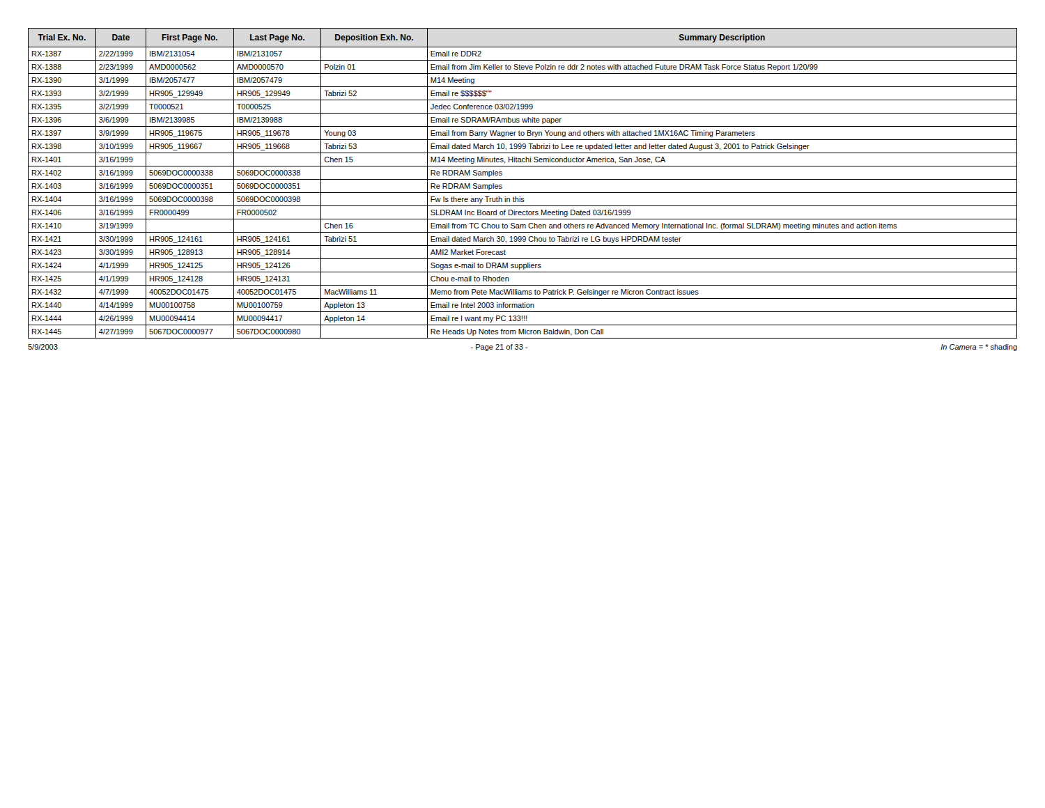| Trial Ex. No. | Date | First Page No. | Last Page No. | Deposition Exh. No. | Summary Description |
| --- | --- | --- | --- | --- | --- |
| RX-1387 | 2/22/1999 | IBM/2131054 | IBM/2131057 | | Email re DDR2 |
| RX-1388 | 2/23/1999 | AMD0000562 | AMD0000570 | Polzin 01 | Email from Jim Keller to Steve Polzin re ddr 2 notes with attached Future DRAM Task Force Status Report 1/20/99 |
| RX-1390 | 3/1/1999 | IBM/2057477 | IBM/2057479 | | M14 Meeting |
| RX-1393 | 3/2/1999 | HR905_129949 | HR905_129949 | Tabrizi 52 | Email re $$$$$$"" |
| RX-1395 | 3/2/1999 | T0000521 | T0000525 | | Jedec Conference 03/02/1999 |
| RX-1396 | 3/6/1999 | IBM/2139985 | IBM/2139988 | | Email re SDRAM/RAmbus white paper |
| RX-1397 | 3/9/1999 | HR905_119675 | HR905_119678 | Young 03 | Email from Barry Wagner to Bryn Young and others with attached 1MX16AC Timing Parameters |
| RX-1398 | 3/10/1999 | HR905_119667 | HR905_119668 | Tabrizi 53 | Email dated March 10, 1999 Tabrizi to Lee re updated letter and letter dated August 3, 2001 to Patrick Gelsinger |
| RX-1401 | 3/16/1999 | | | Chen 15 | M14 Meeting Minutes, Hitachi Semiconductor America, San Jose, CA |
| RX-1402 | 3/16/1999 | 5069DOC0000338 | 5069DOC0000338 | | Re RDRAM Samples |
| RX-1403 | 3/16/1999 | 5069DOC0000351 | 5069DOC0000351 | | Re RDRAM Samples |
| RX-1404 | 3/16/1999 | 5069DOC0000398 | 5069DOC0000398 | | Fw Is there any Truth in this |
| RX-1406 | 3/16/1999 | FR0000499 | FR0000502 | | SLDRAM Inc Board of Directors Meeting Dated 03/16/1999 |
| RX-1410 | 3/19/1999 | | | Chen 16 | Email from TC Chou to Sam Chen and others re Advanced Memory International Inc. (formal SLDRAM) meeting minutes and action items |
| RX-1421 | 3/30/1999 | HR905_124161 | HR905_124161 | Tabrizi 51 | Email dated March 30, 1999 Chou to Tabrizi re LG buys HPDRDAM tester |
| RX-1423 | 3/30/1999 | HR905_128913 | HR905_128914 | | AMI2 Market Forecast |
| RX-1424 | 4/1/1999 | HR905_124125 | HR905_124126 | | Sogas e-mail to DRAM suppliers |
| RX-1425 | 4/1/1999 | HR905_124128 | HR905_124131 | | Chou e-mail to Rhoden |
| RX-1432 | 4/7/1999 | 40052DOC01475 | 40052DOC01475 | MacWilliams 11 | Memo from Pete MacWilliams to Patrick P. Gelsinger re Micron Contract issues |
| RX-1440 | 4/14/1999 | MU00100758 | MU00100759 | Appleton 13 | Email re Intel 2003 information |
| RX-1444 | 4/26/1999 | MU00094414 | MU00094417 | Appleton 14 | Email re I want my PC 133!!! |
| RX-1445 | 4/27/1999 | 5067DOC0000977 | 5067DOC0000980 | | Re Heads Up Notes from Micron Baldwin, Don Call |
5/9/2003
- Page 21 of 33 -
In Camera = * shading